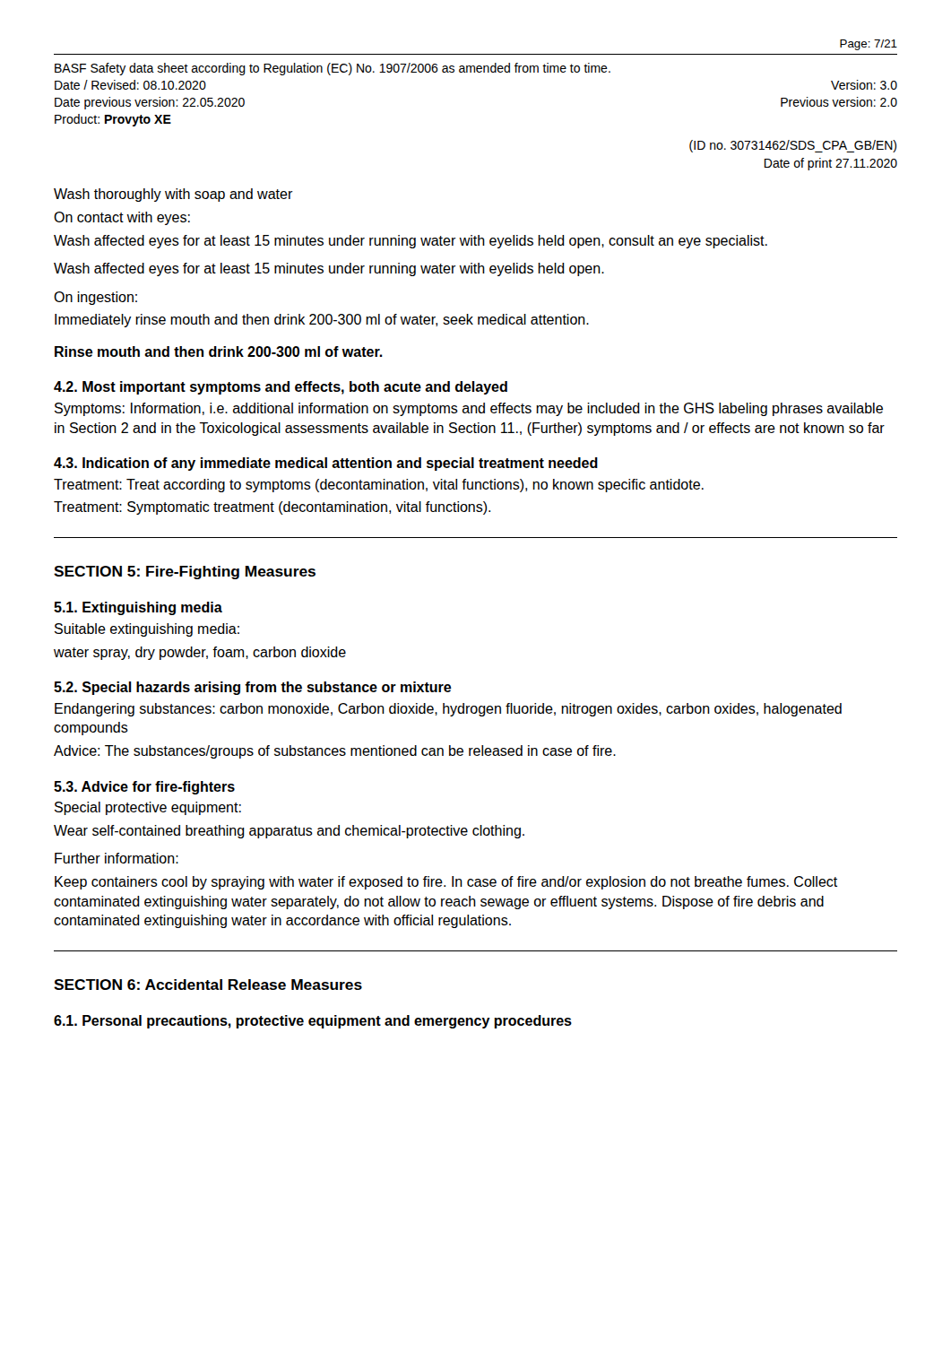Page: 7/21
BASF Safety data sheet according to Regulation (EC) No. 1907/2006 as amended from time to time.
Date / Revised: 08.10.2020 Version: 3.0
Date previous version: 22.05.2020 Previous version: 2.0
Product: Provyto XE
(ID no. 30731462/SDS_CPA_GB/EN)
Date of print 27.11.2020
Wash thoroughly with soap and water
On contact with eyes:
Wash affected eyes for at least 15 minutes under running water with eyelids held open, consult an eye specialist.
Wash affected eyes for at least 15 minutes under running water with eyelids held open.
On ingestion:
Immediately rinse mouth and then drink 200-300 ml of water, seek medical attention.
Rinse mouth and then drink 200-300 ml of water.
4.2. Most important symptoms and effects, both acute and delayed
Symptoms: Information, i.e. additional information on symptoms and effects may be included in the GHS labeling phrases available in Section 2 and in the Toxicological assessments available in Section 11., (Further) symptoms and / or effects are not known so far
4.3. Indication of any immediate medical attention and special treatment needed
Treatment: Treat according to symptoms (decontamination, vital functions), no known specific antidote.
Treatment: Symptomatic treatment (decontamination, vital functions).
SECTION 5: Fire-Fighting Measures
5.1. Extinguishing media
Suitable extinguishing media:
water spray, dry powder, foam, carbon dioxide
5.2. Special hazards arising from the substance or mixture
Endangering substances: carbon monoxide, Carbon dioxide, hydrogen fluoride, nitrogen oxides, carbon oxides, halogenated compounds
Advice: The substances/groups of substances mentioned can be released in case of fire.
5.3. Advice for fire-fighters
Special protective equipment:
Wear self-contained breathing apparatus and chemical-protective clothing.
Further information:
Keep containers cool by spraying with water if exposed to fire. In case of fire and/or explosion do not breathe fumes. Collect contaminated extinguishing water separately, do not allow to reach sewage or effluent systems. Dispose of fire debris and contaminated extinguishing water in accordance with official regulations.
SECTION 6: Accidental Release Measures
6.1. Personal precautions, protective equipment and emergency procedures